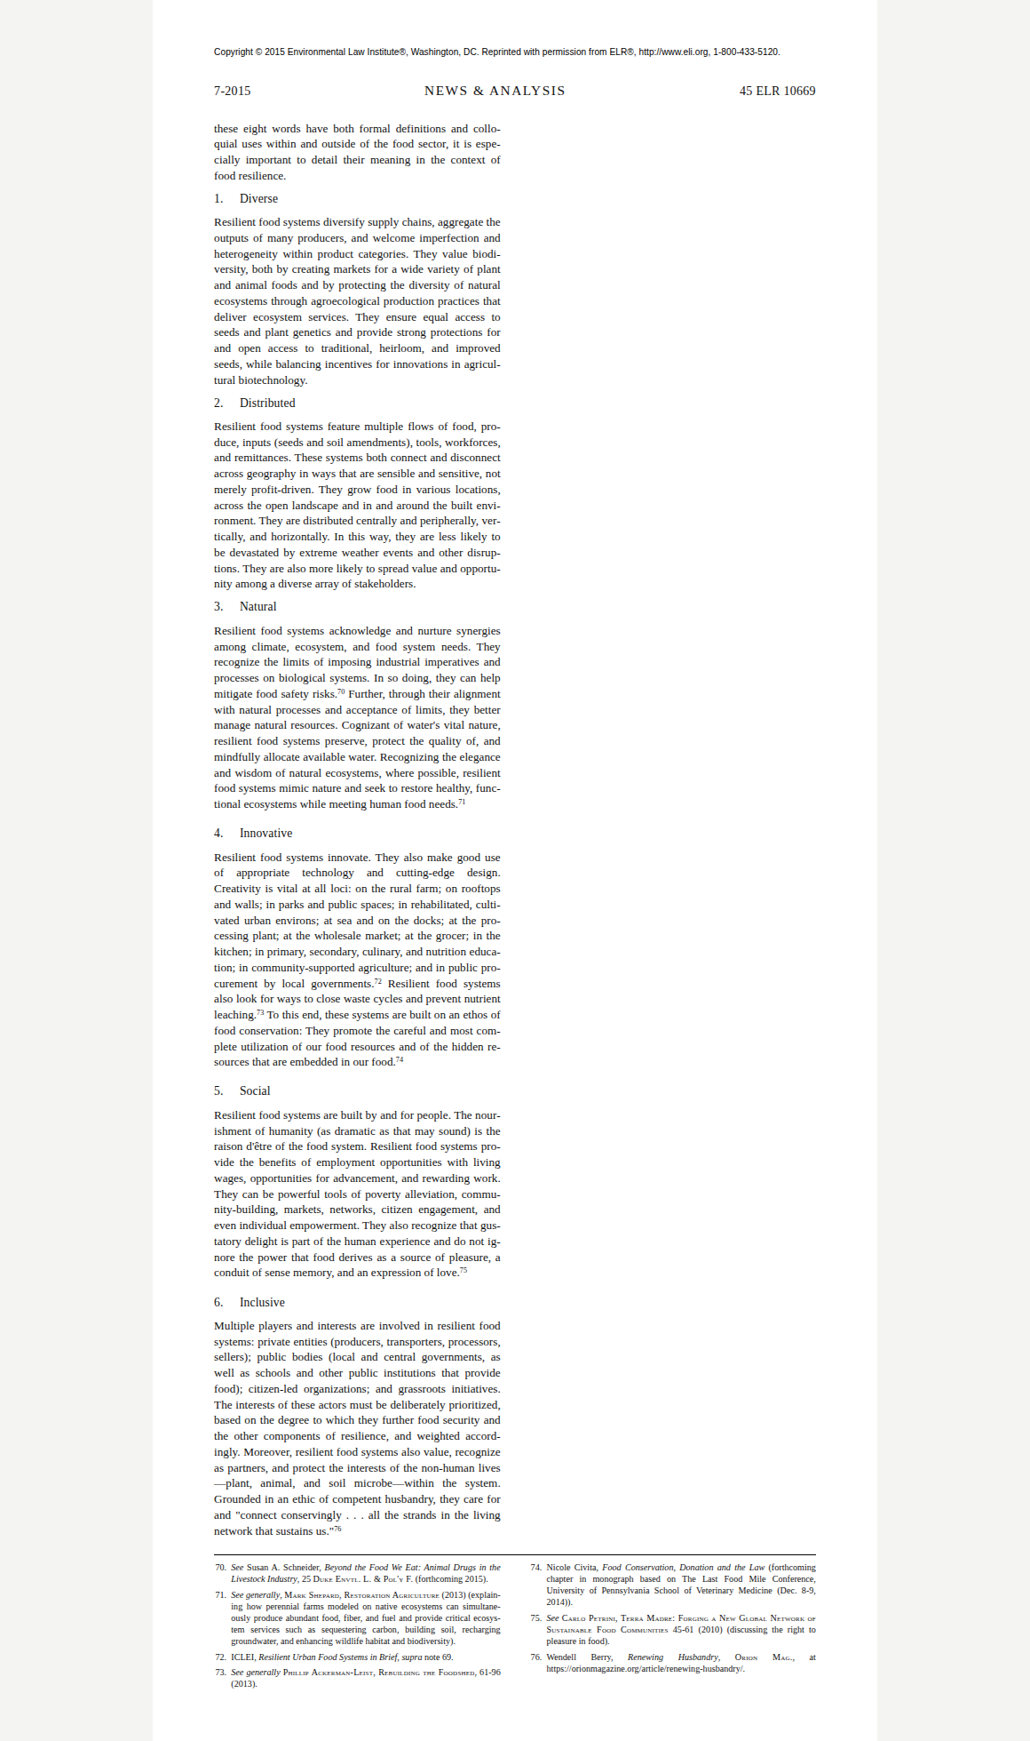Copyright © 2015 Environmental Law Institute®, Washington, DC. Reprinted with permission from ELR®, http://www.eli.org, 1-800-433-5120.
7-2015
NEWS & ANALYSIS
45 ELR 10669
these eight words have both formal definitions and colloquial uses within and outside of the food sector, it is especially important to detail their meaning in the context of food resilience.
1. Diverse
Resilient food systems diversify supply chains, aggregate the outputs of many producers, and welcome imperfection and heterogeneity within product categories. They value biodiversity, both by creating markets for a wide variety of plant and animal foods and by protecting the diversity of natural ecosystems through agroecological production practices that deliver ecosystem services. They ensure equal access to seeds and plant genetics and provide strong protections for and open access to traditional, heirloom, and improved seeds, while balancing incentives for innovations in agricultural biotechnology.
2. Distributed
Resilient food systems feature multiple flows of food, produce, inputs (seeds and soil amendments), tools, workforces, and remittances. These systems both connect and disconnect across geography in ways that are sensible and sensitive, not merely profit-driven. They grow food in various locations, across the open landscape and in and around the built environment. They are distributed centrally and peripherally, vertically, and horizontally. In this way, they are less likely to be devastated by extreme weather events and other disruptions. They are also more likely to spread value and opportunity among a diverse array of stakeholders.
3. Natural
Resilient food systems acknowledge and nurture synergies among climate, ecosystem, and food system needs. They recognize the limits of imposing industrial imperatives and processes on biological systems. In so doing, they can help mitigate food safety risks.70 Further, through their alignment with natural processes and acceptance of limits, they better manage natural resources. Cognizant of water's vital nature, resilient food systems preserve, protect the quality of, and mindfully allocate available water. Recognizing the elegance and wisdom of natural ecosystems, where possible, resilient food systems mimic nature and seek to restore healthy, functional ecosystems while meeting human food needs.71
4. Innovative
Resilient food systems innovate. They also make good use of appropriate technology and cutting-edge design. Creativity is vital at all loci: on the rural farm; on rooftops and walls; in parks and public spaces; in rehabilitated, cultivated urban environs; at sea and on the docks; at the processing plant; at the wholesale market; at the grocer; in the kitchen; in primary, secondary, culinary, and nutrition education; in community-supported agriculture; and in public procurement by local governments.72 Resilient food systems also look for ways to close waste cycles and prevent nutrient leaching.73 To this end, these systems are built on an ethos of food conservation: They promote the careful and most complete utilization of our food resources and of the hidden resources that are embedded in our food.74
5. Social
Resilient food systems are built by and for people. The nourishment of humanity (as dramatic as that may sound) is the raison d'être of the food system. Resilient food systems provide the benefits of employment opportunities with living wages, opportunities for advancement, and rewarding work. They can be powerful tools of poverty alleviation, community-building, markets, networks, citizen engagement, and even individual empowerment. They also recognize that gustatory delight is part of the human experience and do not ignore the power that food derives as a source of pleasure, a conduit of sense memory, and an expression of love.75
6. Inclusive
Multiple players and interests are involved in resilient food systems: private entities (producers, transporters, processors, sellers); public bodies (local and central governments, as well as schools and other public institutions that provide food); citizen-led organizations; and grassroots initiatives. The interests of these actors must be deliberately prioritized, based on the degree to which they further food security and the other components of resilience, and weighted accordingly. Moreover, resilient food systems also value, recognize as partners, and protect the interests of the non-human lives—plant, animal, and soil microbe—within the system. Grounded in an ethic of competent husbandry, they care for and "connect conservingly . . . all the strands in the living network that sustains us."76
70.
See Susan A. Schneider, Beyond the Food We Eat: Animal Drugs in the Livestock Industry, 25 Duke Envtl. L. & Pol'y F. (forthcoming 2015).
71.
See generally, Mark Shepard, Restoration Agriculture (2013) (explaining how perennial farms modeled on native ecosystems can simultaneously produce abundant food, fiber, and fuel and provide critical ecosystem services such as sequestering carbon, building soil, recharging groundwater, and enhancing wildlife habitat and biodiversity).
72.
ICLEI, Resilient Urban Food Systems in Brief, supra note 69.
73.
See generally Phillip Ackerman-Leist, Rebuilding the Foodshed, 61-96 (2013).
74.
Nicole Civita, Food Conservation, Donation and the Law (forthcoming chapter in monograph based on The Last Food Mile Conference, University of Pennsylvania School of Veterinary Medicine (Dec. 8-9, 2014)).
75.
See Carlo Petrini, Terra Madre: Forging a New Global Network of Sustainable Food Communities 45-61 (2010) (discussing the right to pleasure in food).
76.
Wendell Berry, Renewing Husbandry, Orion Mag., at https://orionmagazine.org/article/renewing-husbandry/.